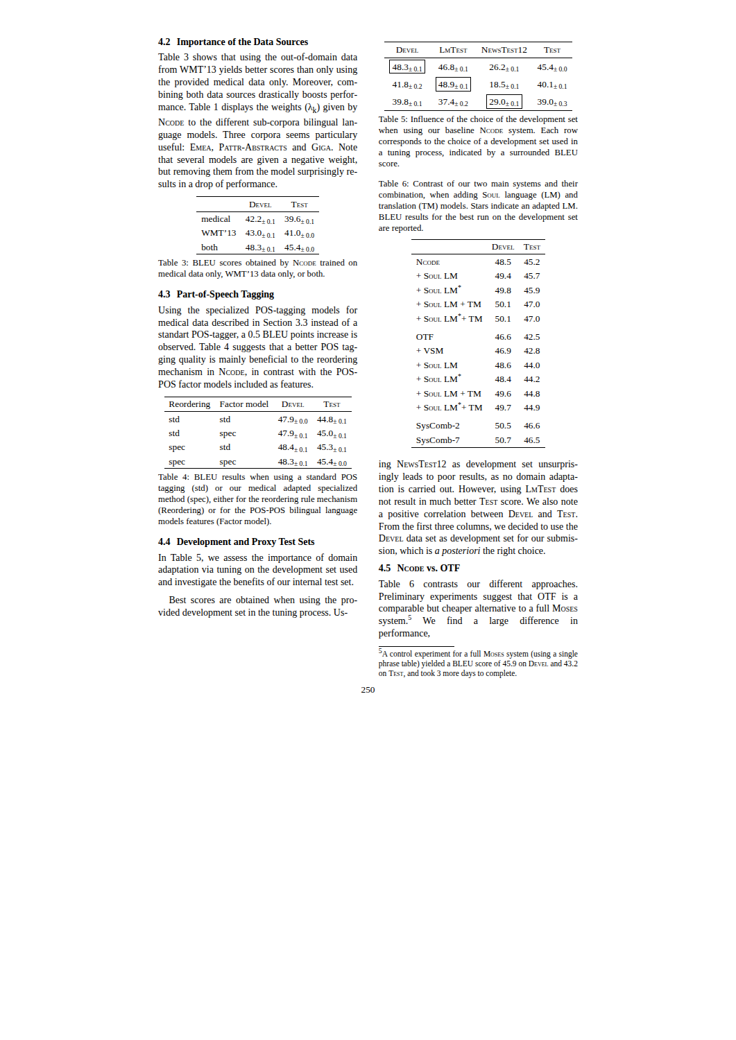4.2 Importance of the Data Sources
Table 3 shows that using the out-of-domain data from WMT’13 yields better scores than only using the provided medical data only. Moreover, combining both data sources drastically boosts performance. Table 1 displays the weights (λk) given by Ncode to the different sub-corpora bilingual language models. Three corpora seems particulary useful: Emea, Pattr-Abstracts and Giga. Note that several models are given a negative weight, but removing them from the model surprisingly results in a drop of performance.
| | Devel | Test |
| medical | 42.2 ± 0.1 | 39.6 ± 0.1 |
| WMT’13 | 43.0 ± 0.1 | 41.0 ± 0.0 |
| both | 48.3 ± 0.1 | 45.4 ± 0.0 |
Table 3: BLEU scores obtained by Ncode trained on medical data only, WMT’13 data only, or both.
4.3 Part-of-Speech Tagging
Using the specialized POS-tagging models for medical data described in Section 3.3 instead of a standart POS-tagger, a 0.5 BLEU points increase is observed. Table 4 suggests that a better POS tagging quality is mainly beneficial to the reordering mechanism in Ncode, in contrast with the POS-POS factor models included as features.
| Reordering | Factor model | Devel | Test |
| std | std | 47.9 ± 0.0 | 44.8 ± 0.1 |
| std | spec | 47.9 ± 0.1 | 45.0 ± 0.1 |
| spec | std | 48.4 ± 0.1 | 45.3 ± 0.1 |
| spec | spec | 48.3 ± 0.1 | 45.4 ± 0.0 |
Table 4: BLEU results when using a standard POS tagging (std) or our medical adapted specialized method (spec), either for the reordering rule mechanism (Reordering) or for the POS-POS bilingual language models features (Factor model).
4.4 Development and Proxy Test Sets
In Table 5, we assess the importance of domain adaptation via tuning on the development set used and investigate the benefits of our internal test set.
Best scores are obtained when using the provided development set in the tuning process. Us-
| Devel | LmTest | NewsTest12 | Test |
| 48.3 ± 0.1 | 46.8 ± 0.1 | 26.2 ± 0.1 | 45.4 ± 0.0 |
| 41.8 ± 0.2 | 48.9 ± 0.1 | 18.5 ± 0.1 | 40.1 ± 0.1 |
| 39.8 ± 0.1 | 37.4 ± 0.2 | 29.0 ± 0.1 | 39.0 ± 0.3 |
Table 5: Influence of the choice of the development set when using our baseline Ncode system. Each row corresponds to the choice of a development set used in a tuning process, indicated by a surrounded BLEU score.
Table 6: Contrast of our two main systems and their combination, when adding Soul language (LM) and translation (TM) models. Stars indicate an adapted LM. BLEU results for the best run on the development set are reported.
| | Devel | Test |
| Ncode | 48.5 | 45.2 |
| + Soul LM | 49.4 | 45.7 |
| + Soul LM * | 49.8 | 45.9 |
| + Soul LM + TM | 50.1 | 47.0 |
| + Soul LM * + TM | 50.1 | 47.0 |
| OTF | 46.6 | 42.5 |
| + VSM | 46.9 | 42.8 |
| + Soul LM | 48.6 | 44.0 |
| + Soul LM * | 48.4 | 44.2 |
| + Soul LM + TM | 49.6 | 44.8 |
| + Soul LM * + TM | 49.7 | 44.9 |
| SysComb-2 | 50.5 | 46.6 |
| SysComb-7 | 50.7 | 46.5 |
ing NewsTest12 as development set unsurprisingly leads to poor results, as no domain adaptation is carried out. However, using LmTest does not result in much better Test score. We also note a positive correlation between Devel and Test. From the first three columns, we decided to use the Devel data set as development set for our submission, which is a posteriori the right choice.
4.5 Ncode vs. OTF
Table 6 contrasts our different approaches. Preliminary experiments suggest that OTF is a comparable but cheaper alternative to a full Moses system.5 We find a large difference in performance,
5A control experiment for a full Moses system (using a single phrase table) yielded a BLEU score of 45.9 on Devel and 43.2 on Test, and took 3 more days to complete.
250